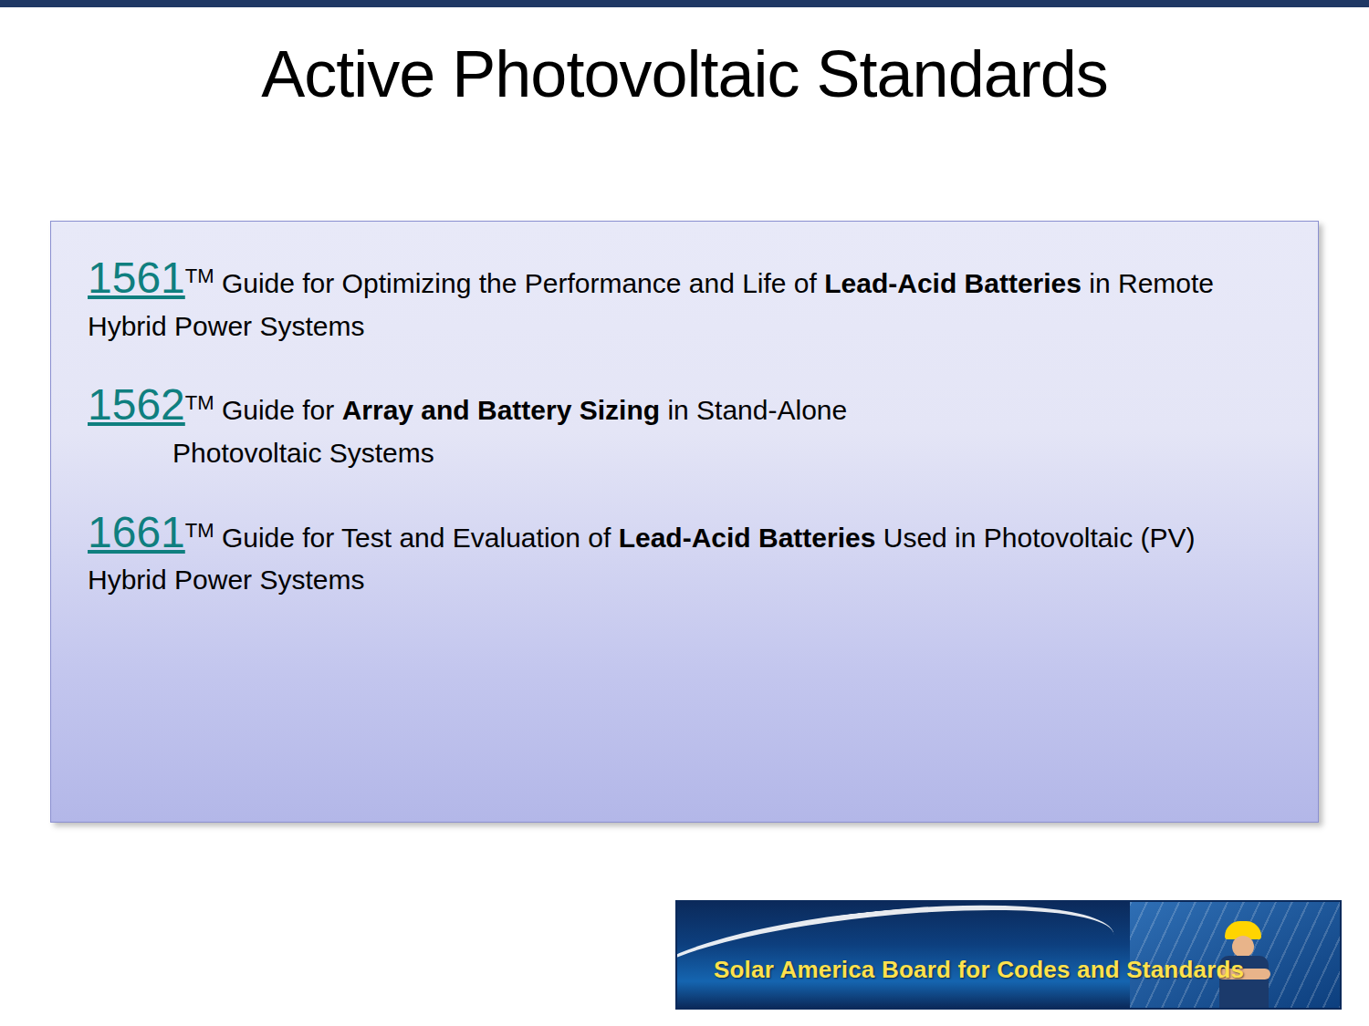Active Photovoltaic Standards
1561TM Guide for Optimizing the Performance and Life of Lead-Acid Batteries in Remote Hybrid Power Systems
1562TM Guide for Array and Battery Sizing in Stand-Alone Photovoltaic Systems
1661TM Guide for Test and Evaluation of Lead-Acid Batteries Used in Photovoltaic (PV) Hybrid Power Systems
Solar America Board for Codes and Standards